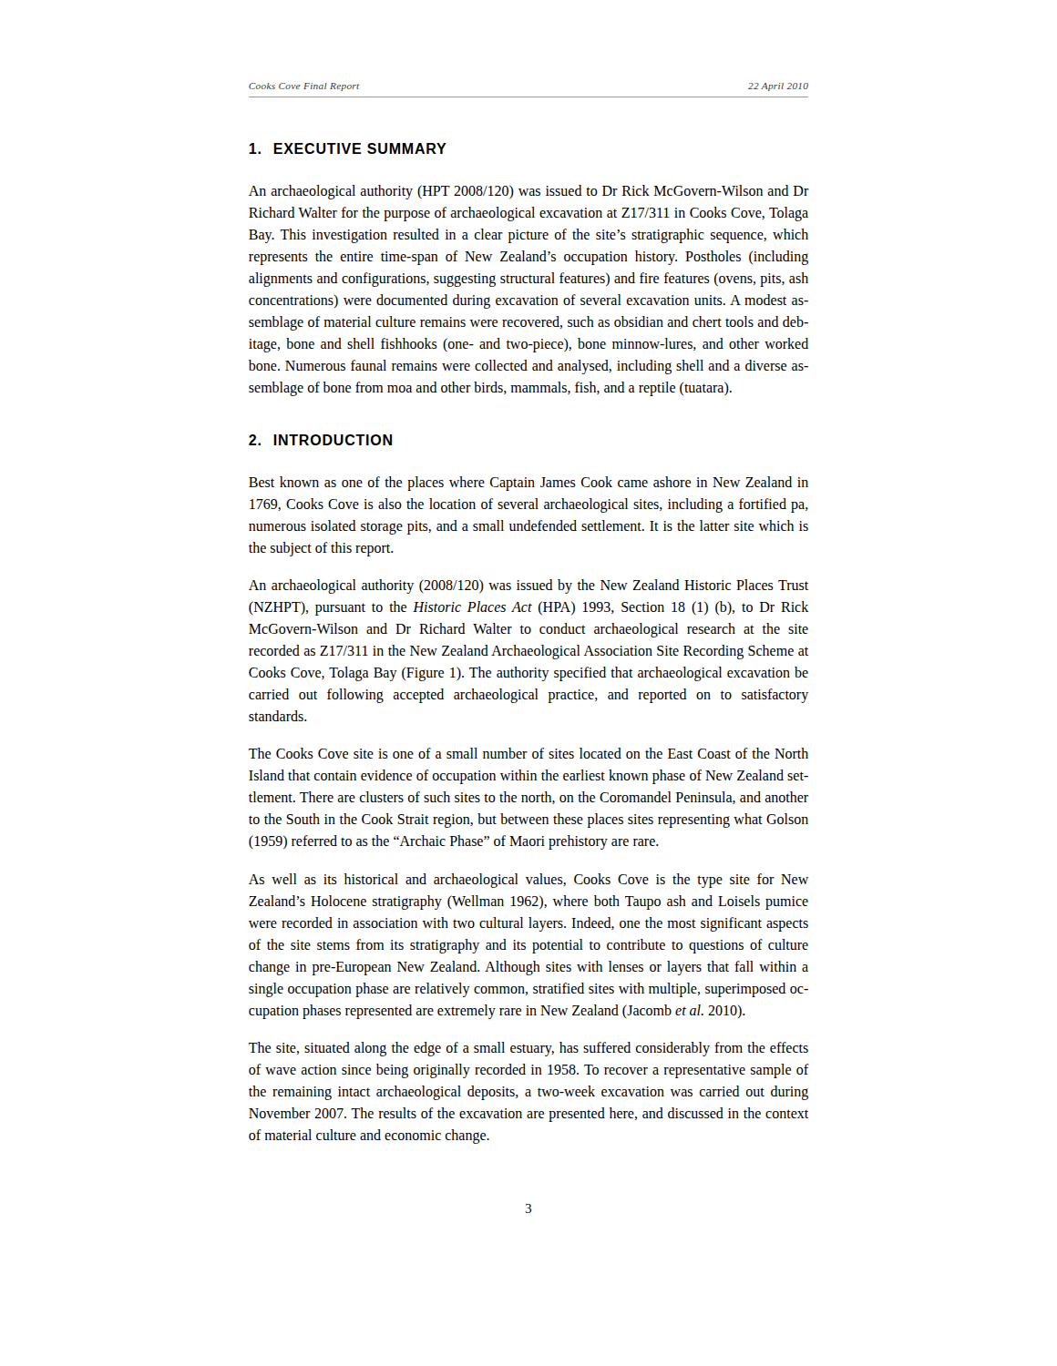Cooks Cove Final Report 22 April 2010
1. Executive Summary
An archaeological authority (HPT 2008/120) was issued to Dr Rick McGovern-Wilson and Dr Richard Walter for the purpose of archaeological excavation at Z17/311 in Cooks Cove, Tolaga Bay. This investigation resulted in a clear picture of the site’s stratigraphic sequence, which represents the entire time-span of New Zealand’s occupation history. Postholes (including alignments and configurations, suggesting structural features) and fire features (ovens, pits, ash concentrations) were documented during excavation of several excavation units. A modest assemblage of material culture remains were recovered, such as obsidian and chert tools and debitage, bone and shell fishhooks (one- and two-piece), bone minnow-lures, and other worked bone. Numerous faunal remains were collected and analysed, including shell and a diverse assemblage of bone from moa and other birds, mammals, fish, and a reptile (tuatara).
2. Introduction
Best known as one of the places where Captain James Cook came ashore in New Zealand in 1769, Cooks Cove is also the location of several archaeological sites, including a fortified pa, numerous isolated storage pits, and a small undefended settlement. It is the latter site which is the subject of this report.
An archaeological authority (2008/120) was issued by the New Zealand Historic Places Trust (NZHPT), pursuant to the Historic Places Act (HPA) 1993, Section 18 (1) (b), to Dr Rick McGovern-Wilson and Dr Richard Walter to conduct archaeological research at the site recorded as Z17/311 in the New Zealand Archaeological Association Site Recording Scheme at Cooks Cove, Tolaga Bay (Figure 1). The authority specified that archaeological excavation be carried out following accepted archaeological practice, and reported on to satisfactory standards.
The Cooks Cove site is one of a small number of sites located on the East Coast of the North Island that contain evidence of occupation within the earliest known phase of New Zealand settlement. There are clusters of such sites to the north, on the Coromandel Peninsula, and another to the South in the Cook Strait region, but between these places sites representing what Golson (1959) referred to as the “Archaic Phase” of Maori prehistory are rare.
As well as its historical and archaeological values, Cooks Cove is the type site for New Zealand’s Holocene stratigraphy (Wellman 1962), where both Taupo ash and Loisels pumice were recorded in association with two cultural layers. Indeed, one the most significant aspects of the site stems from its stratigraphy and its potential to contribute to questions of culture change in pre-European New Zealand. Although sites with lenses or layers that fall within a single occupation phase are relatively common, stratified sites with multiple, superimposed occupation phases represented are extremely rare in New Zealand (Jacomb et al. 2010).
The site, situated along the edge of a small estuary, has suffered considerably from the effects of wave action since being originally recorded in 1958. To recover a representative sample of the remaining intact archaeological deposits, a two-week excavation was carried out during November 2007. The results of the excavation are presented here, and discussed in the context of material culture and economic change.
3